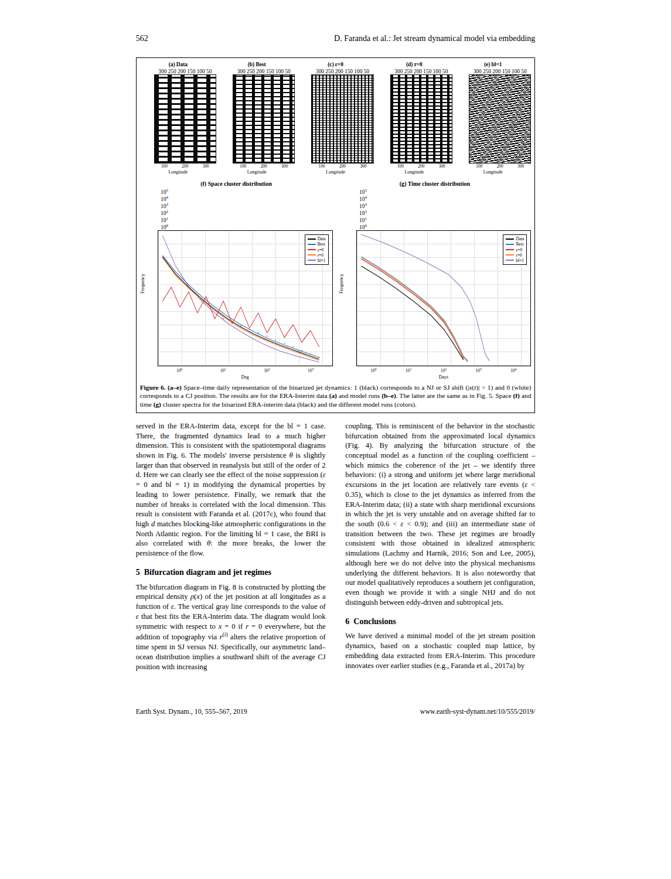562
D. Faranda et al.: Jet stream dynamical model via embedding
(a) Data
300 250 200 150 100 50
100200300
Longitude
(b) Best
300 250 200 150 100 50
100200300
Longitude
(c) ε=0
300 250 200 150 100 50
100200300
Longitude
(d) r=0
300 250 200 150 100 50
100200300
Longitude
(e) bl=1
300 250 200 150 100 50
100200300
Longitude
(f) Space cluster distribution
Frequency
105 104 103 102 101 100
Data
Best
ε=0
r=0
bl=1
100101102103
Deg
(g) Time cluster distribution
Frequency
105 104 103 102 101 100
Data
Best
ε=0
r=0
bl=1
100101102103104
Days
Figure 6. (a–e) Space–time daily representation of the binarized jet dynamics: 1 (black) corresponds to a NJ or SJ shift (|x(t)| > 1) and 0 (white) corresponds to a CJ position. The results are for the ERA-Interim data (a) and model runs (b–e). The latter are the same as in Fig. 5. Space (f) and time (g) cluster spectra for the binarized ERA-interim data (black) and the different model runs (colors).
served in the ERA-Interim data, except for the bl = 1 case. There, the fragmented dynamics lead to a much higher dimension. This is consistent with the spatiotemporal diagrams shown in Fig. 6. The models' inverse persistence θ is slightly larger than that observed in reanalysis but still of the order of 2 d. Here we can clearly see the effect of the noise suppression (ε = 0 and bl = 1) in modifying the dynamical properties by leading to lower persistence. Finally, we remark that the number of breaks is correlated with the local dimension. This result is consistent with Faranda et al. (2017c), who found that high d matches blocking-like atmospheric configurations in the North Atlantic region. For the limiting bl = 1 case, the BRI is also correlated with θ: the more breaks, the lower the persistence of the flow.
5 Bifurcation diagram and jet regimes
The bifurcation diagram in Fig. 8 is constructed by plotting the empirical density ρ(x) of the jet position at all longitudes as a function of ε. The vertical gray line corresponds to the value of ε that best fits the ERA-Interim data. The diagram would look symmetric with respect to x = 0 if r = 0 everywhere, but the addition of topography via r(i) alters the relative proportion of time spent in SJ versus NJ. Specifically, our asymmetric land–ocean distribution implies a southward shift of the average CJ position with increasing
coupling. This is reminiscent of the behavior in the stochastic bifurcation obtained from the approximated local dynamics (Fig. 4). By analyzing the bifurcation structure of the conceptual model as a function of the coupling coefficient – which mimics the coherence of the jet – we identify three behaviors: (i) a strong and uniform jet where large meridional excursions in the jet location are relatively rare events (ε < 0.35), which is close to the jet dynamics as inferred from the ERA-Interim data; (ii) a state with sharp meridional excursions in which the jet is very unstable and on average shifted far to the south (0.6 < ε < 0.9); and (iii) an intermediate state of transition between the two. These jet regimes are broadly consistent with those obtained in idealized atmospheric simulations (Lachmy and Harnik, 2016; Son and Lee, 2005), although here we do not delve into the physical mechanisms underlying the different behaviors. It is also noteworthy that our model qualitatively reproduces a southern jet configuration, even though we provide it with a single NHJ and do not distinguish between eddy-driven and subtropical jets.
6 Conclusions
We have derived a minimal model of the jet stream position dynamics, based on a stochastic coupled map lattice, by embedding data extracted from ERA-Interim. This procedure innovates over earlier studies (e.g., Faranda et al., 2017a) by
Earth Syst. Dynam., 10, 555–567, 2019
www.earth-syst-dynam.net/10/555/2019/